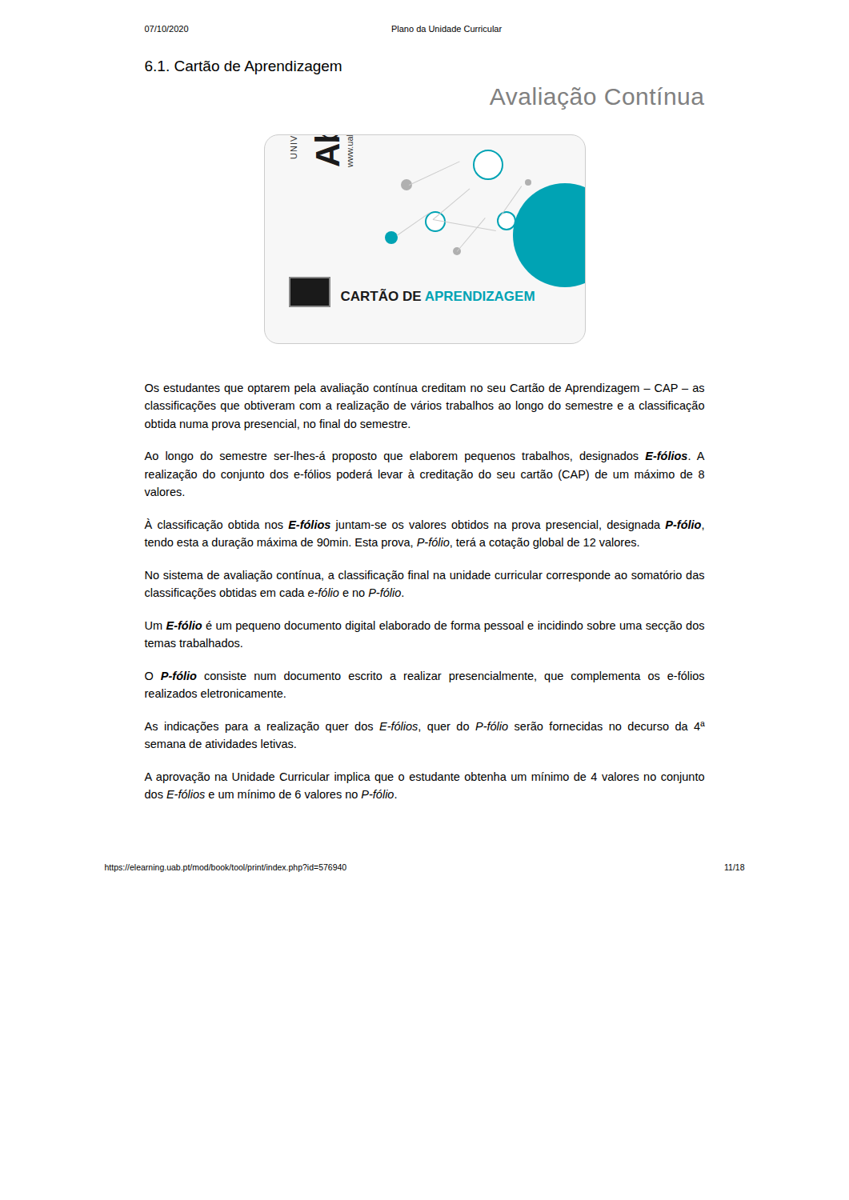07/10/2020
Plano da Unidade Curricular
6.1. Cartão de Aprendizagem
Avaliação Contínua
UNIVERSIDADE
AbERTA
www.uab.pt
CARTÃO DE APRENDIZAGEM
Os estudantes que optarem pela avaliação contínua creditam no seu Cartão de Aprendizagem – CAP – as classificações que obtiveram com a realização de vários trabalhos ao longo do semestre e a classificação obtida numa prova presencial, no final do semestre.
Ao longo do semestre ser-lhes-á proposto que elaborem pequenos trabalhos, designados E-fólios. A realização do conjunto dos e-fólios poderá levar à creditação do seu cartão (CAP) de um máximo de 8 valores.
À classificação obtida nos E-fólios juntam-se os valores obtidos na prova presencial, designada P-fólio, tendo esta a duração máxima de 90min. Esta prova, P-fólio, terá a cotação global de 12 valores.
No sistema de avaliação contínua, a classificação final na unidade curricular corresponde ao somatório das classificações obtidas em cada e-fólio e no P-fólio.
Um E-fólio é um pequeno documento digital elaborado de forma pessoal e incidindo sobre uma secção dos temas trabalhados.
O P-fólio consiste num documento escrito a realizar presencialmente, que complementa os e-fólios realizados eletronicamente.
As indicações para a realização quer dos E-fólios, quer do P-fólio serão fornecidas no decurso da 4ª semana de atividades letivas.
A aprovação na Unidade Curricular implica que o estudante obtenha um mínimo de 4 valores no conjunto dos E-fólios e um mínimo de 6 valores no P-fólio.
https://elearning.uab.pt/mod/book/tool/print/index.php?id=576940
11/18